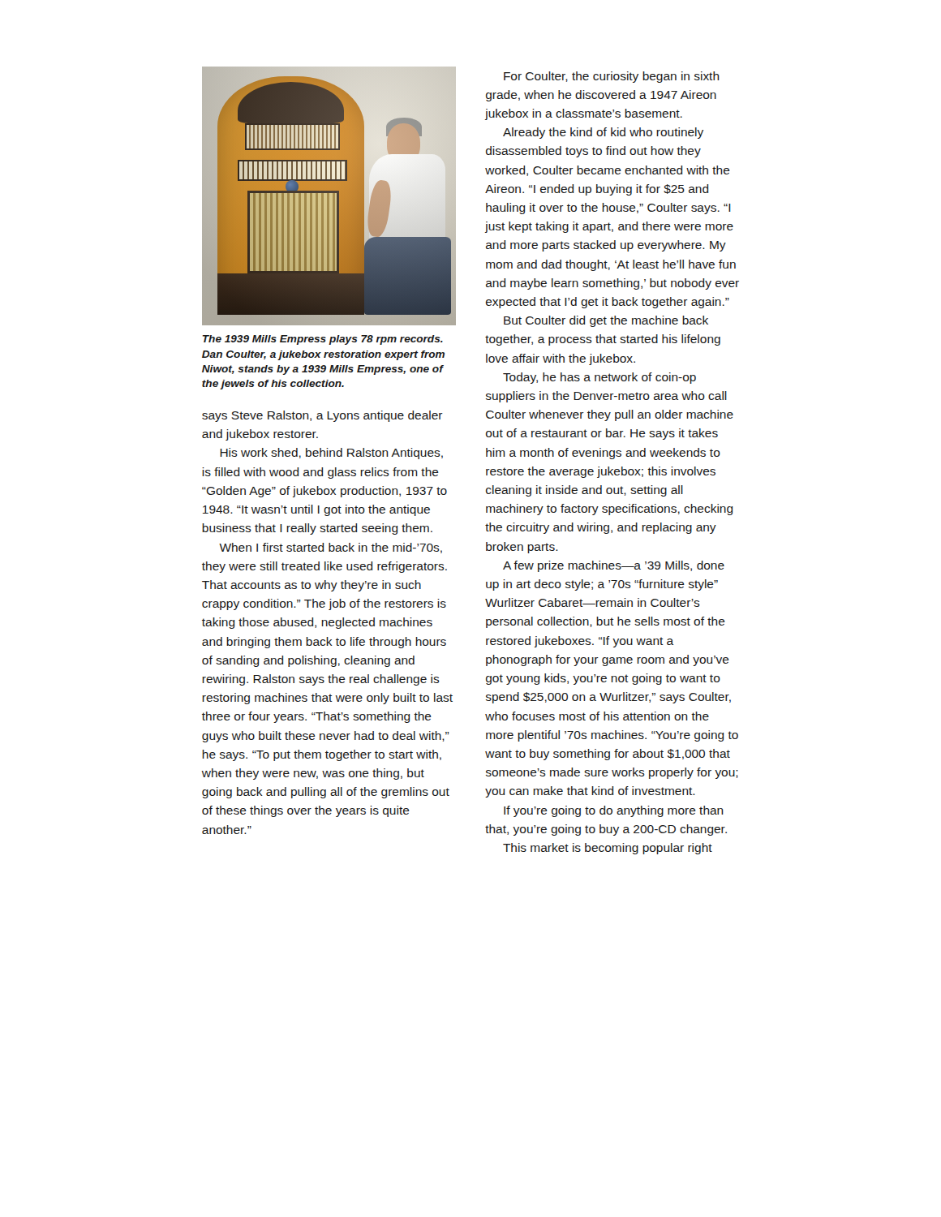The 1939 Mills Empress plays 78 rpm records. Dan Coulter, a jukebox restoration expert from Niwot, stands by a 1939 Mills Empress, one of the jewels of his collection.
says Steve Ralston, a Lyons antique dealer and jukebox restorer.
His work shed, behind Ralston Antiques, is filled with wood and glass relics from the “Golden Age” of jukebox production, 1937 to 1948. “It wasn’t until I got into the antique business that I really started seeing them.
When I first started back in the mid-’70s, they were still treated like used refrigerators. That accounts as to why they’re in such crappy condition.” The job of the restorers is taking those abused, neglected machines and bringing them back to life through hours of sanding and polishing, cleaning and rewiring. Ralston says the real challenge is restoring machines that were only built to last three or four years. “That’s something the guys who built these never had to deal with,” he says. “To put them together to start with, when they were new, was one thing, but going back and pulling all of the gremlins out of these things over the years is quite another.”
For Coulter, the curiosity began in sixth grade, when he discovered a 1947 Aireon jukebox in a classmate’s basement.
Already the kind of kid who routinely disassembled toys to find out how they worked, Coulter became enchanted with the Aireon. “I ended up buying it for $25 and hauling it over to the house,” Coulter says. “I just kept taking it apart, and there were more and more parts stacked up everywhere. My mom and dad thought, ‘At least he’ll have fun and maybe learn something,’ but nobody ever expected that I’d get it back together again.”
But Coulter did get the machine back together, a process that started his lifelong love affair with the jukebox.
Today, he has a network of coin-op suppliers in the Denver-metro area who call Coulter whenever they pull an older machine out of a restaurant or bar. He says it takes him a month of evenings and weekends to restore the average jukebox; this involves cleaning it inside and out, setting all machinery to factory specifications, checking the circuitry and wiring, and replacing any broken parts.
A few prize machines—a ’39 Mills, done up in art deco style; a ’70s “furniture style” Wurlitzer Cabaret—remain in Coulter’s personal collection, but he sells most of the restored jukeboxes. “If you want a phonograph for your game room and you’ve got young kids, you’re not going to want to spend $25,000 on a Wurlitzer,” says Coulter, who focuses most of his attention on the more plentiful ’70s machines. “You’re going to want to buy something for about $1,000 that someone’s made sure works properly for you; you can make that kind of investment.
If you’re going to do anything more than that, you’re going to buy a 200-CD changer.
This market is becoming popular right